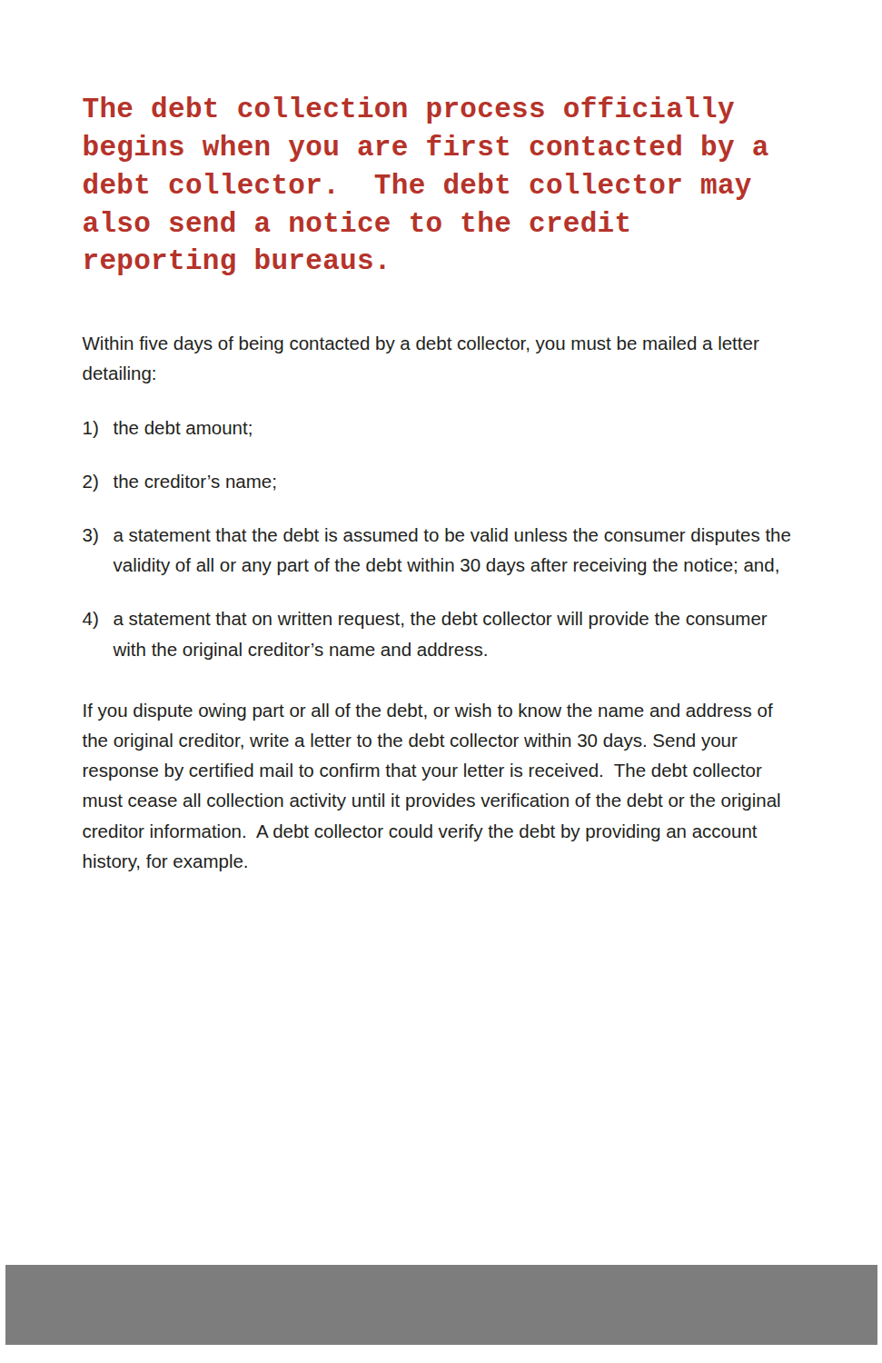The debt collection process officially begins when you are first contacted by a debt collector. The debt collector may also send a notice to the credit reporting bureaus.
Within five days of being contacted by a debt collector, you must be mailed a letter detailing:
1) the debt amount;
2) the creditor’s name;
3) a statement that the debt is assumed to be valid unless the consumer disputes the validity of all or any part of the debt within 30 days after receiving the notice; and,
4) a statement that on written request, the debt collector will provide the consumer with the original creditor’s name and address.
If you dispute owing part or all of the debt, or wish to know the name and address of the original creditor, write a letter to the debt collector within 30 days. Send your response by certified mail to confirm that your letter is received. The debt collector must cease all collection activity until it provides verification of the debt or the original creditor information. A debt collector could verify the debt by providing an account history, for example.